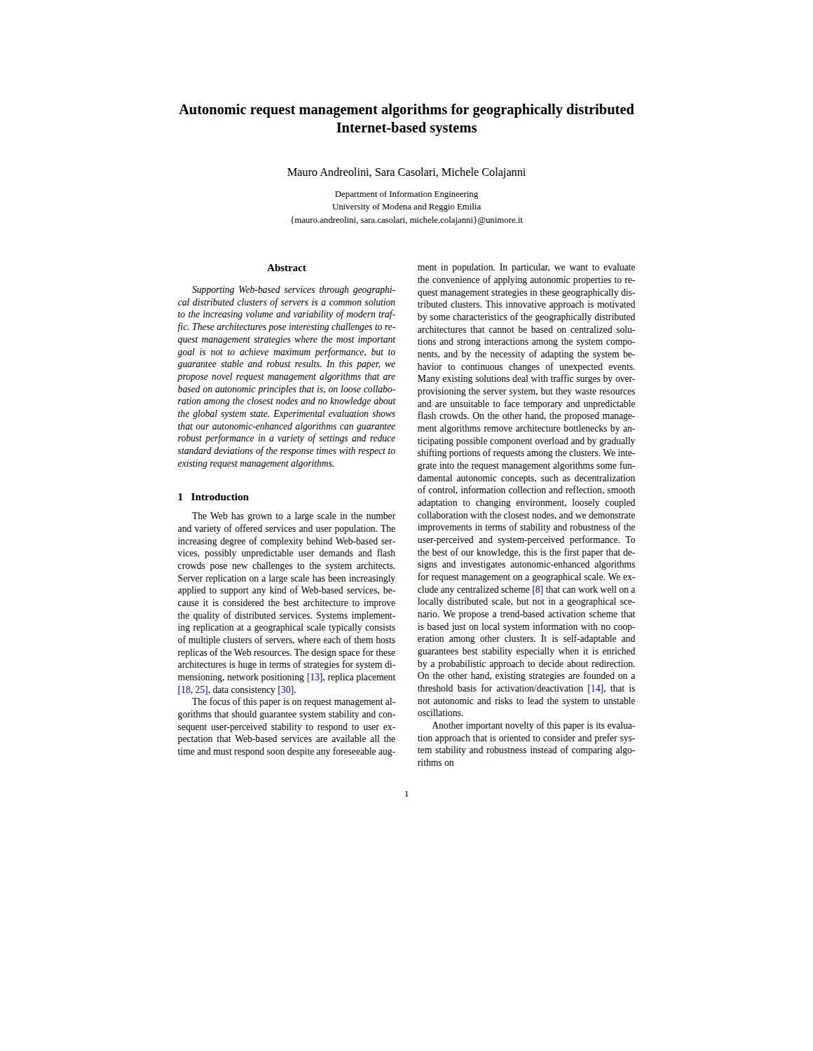Autonomic request management algorithms for geographically distributed
Internet-based systems
Mauro Andreolini, Sara Casolari, Michele Colajanni
Department of Information Engineering
University of Modena and Reggio Emilia
{mauro.andreolini, sara.casolari, michele.colajanni}@unimore.it
Abstract
Supporting Web-based services through geographical distributed clusters of servers is a common solution to the increasing volume and variability of modern traffic. These architectures pose interesting challenges to request management strategies where the most important goal is not to achieve maximum performance, but to guarantee stable and robust results. In this paper, we propose novel request management algorithms that are based on autonomic principles that is, on loose collaboration among the closest nodes and no knowledge about the global system state. Experimental evaluation shows that our autonomic-enhanced algorithms can guarantee robust performance in a variety of settings and reduce standard deviations of the response times with respect to existing request management algorithms.
1 Introduction
The Web has grown to a large scale in the number and variety of offered services and user population. The increasing degree of complexity behind Web-based services, possibly unpredictable user demands and flash crowds pose new challenges to the system architects. Server replication on a large scale has been increasingly applied to support any kind of Web-based services, because it is considered the best architecture to improve the quality of distributed services. Systems implementing replication at a geographical scale typically consists of multiple clusters of servers, where each of them hosts replicas of the Web resources. The design space for these architectures is huge in terms of strategies for system dimensioning, network positioning [13], replica placement [18, 25], data consistency [30].
The focus of this paper is on request management algorithms that should guarantee system stability and consequent user-perceived stability to respond to user expectation that Web-based services are available all the time and must respond soon despite any foreseeable augment in population. In particular, we want to evaluate the convenience of applying autonomic properties to request management strategies in these geographically distributed clusters. This innovative approach is motivated by some characteristics of the geographically distributed architectures that cannot be based on centralized solutions and strong interactions among the system components, and by the necessity of adapting the system behavior to continuous changes of unexpected events. Many existing solutions deal with traffic surges by over-provisioning the server system, but they waste resources and are unsuitable to face temporary and unpredictable flash crowds. On the other hand, the proposed management algorithms remove architecture bottlenecks by anticipating possible component overload and by gradually shifting portions of requests among the clusters. We integrate into the request management algorithms some fundamental autonomic concepts, such as decentralization of control, information collection and reflection, smooth adaptation to changing environment, loosely coupled collaboration with the closest nodes, and we demonstrate improvements in terms of stability and robustness of the user-perceived and system-perceived performance. To the best of our knowledge, this is the first paper that designs and investigates autonomic-enhanced algorithms for request management on a geographical scale. We exclude any centralized scheme [8] that can work well on a locally distributed scale, but not in a geographical scenario. We propose a trend-based activation scheme that is based just on local system information with no cooperation among other clusters. It is self-adaptable and guarantees best stability especially when it is enriched by a probabilistic approach to decide about redirection. On the other hand, existing strategies are founded on a threshold basis for activation/deactivation [14], that is not autonomic and risks to lead the system to unstable oscillations.
Another important novelty of this paper is its evaluation approach that is oriented to consider and prefer system stability and robustness instead of comparing algorithms on
1